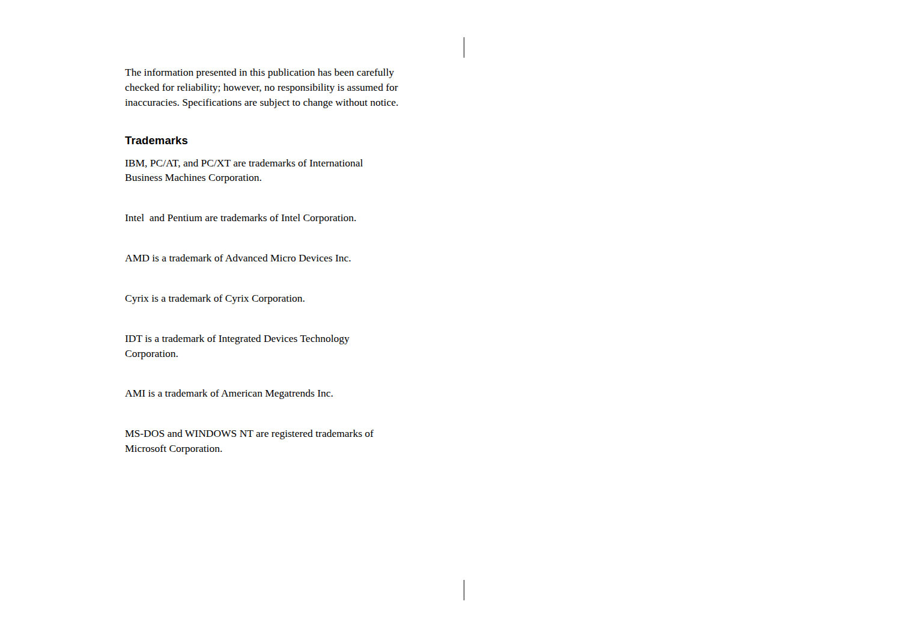The information presented in this publication has been carefully checked for reliability; however, no responsibility is assumed for inaccuracies. Specifications are subject to change without notice.
Trademarks
IBM, PC/AT, and PC/XT are trademarks of International Business Machines Corporation.
Intel and Pentium are trademarks of Intel Corporation.
AMD is a trademark of Advanced Micro Devices Inc.
Cyrix is a trademark of Cyrix Corporation.
IDT is a trademark of Integrated Devices Technology Corporation.
AMI is a trademark of American Megatrends Inc.
MS-DOS and WINDOWS NT are registered trademarks of Microsoft Corporation.